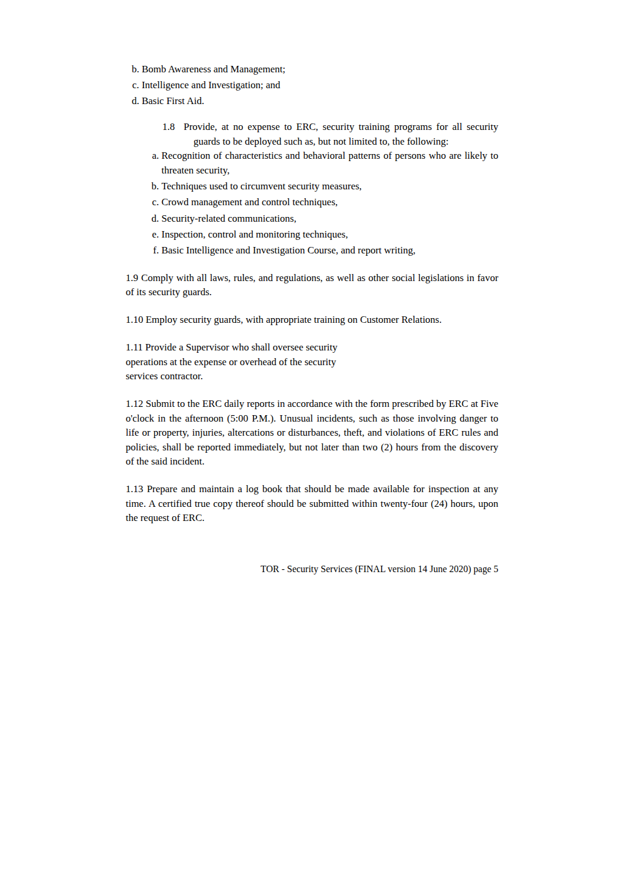Bomb Awareness and Management;
Intelligence and Investigation; and
Basic First Aid.
1.8 Provide, at no expense to ERC, security training programs for all security guards to be deployed such as, but not limited to, the following:
Recognition of characteristics and behavioral patterns of persons who are likely to threaten security,
Techniques used to circumvent security measures,
Crowd management and control techniques,
Security-related communications,
Inspection, control and monitoring techniques,
Basic Intelligence and Investigation Course, and report writing,
1.9 Comply with all laws, rules, and regulations, as well as other social legislations in favor of its security guards.
1.10 Employ security guards, with appropriate training on Customer Relations.
1.11 Provide a Supervisor who shall oversee security
operations at the expense or overhead of the security
services contractor.
1.12 Submit to the ERC daily reports in accordance with the form prescribed by ERC at Five o'clock in the afternoon (5:00 P.M.). Unusual incidents, such as those involving danger to life or property, injuries, altercations or disturbances, theft, and violations of ERC rules and policies, shall be reported immediately, but not later than two (2) hours from the discovery of the said incident.
1.13 Prepare and maintain a log book that should be made available for inspection at any time. A certified true copy thereof should be submitted within twenty-four (24) hours, upon the request of ERC.
TOR - Security Services (FINAL version 14 June 2020) page 5